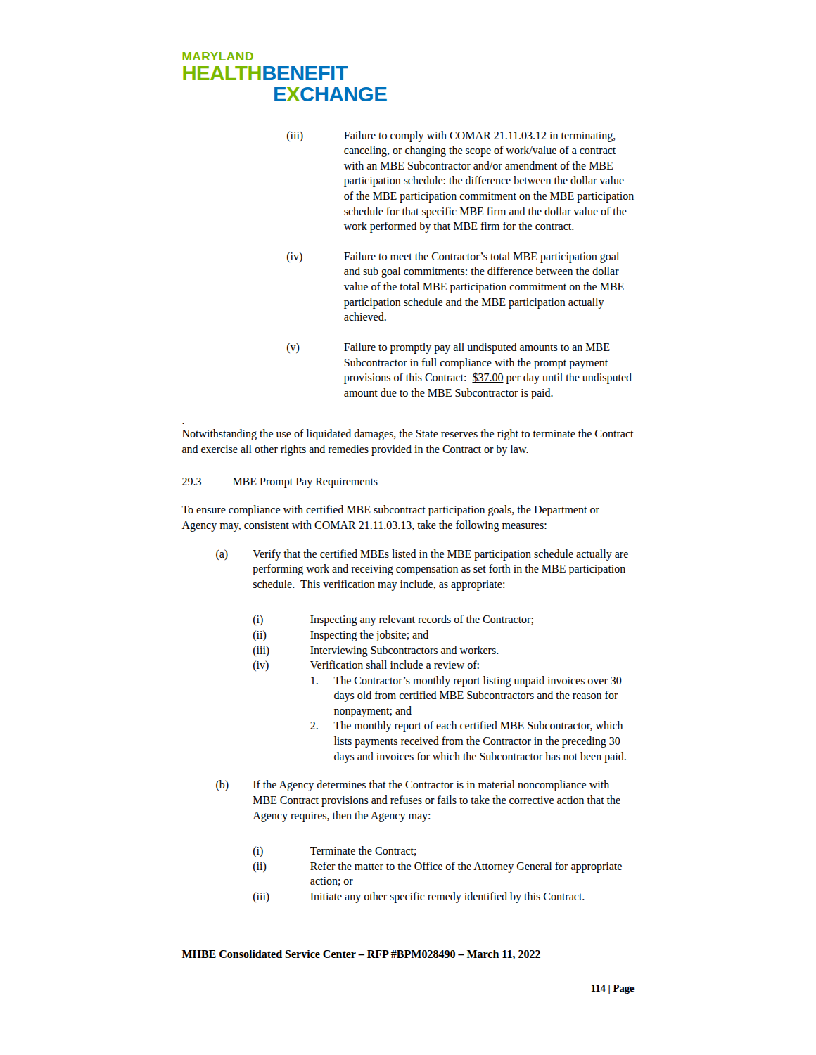MARYLAND
HEALTH BENEFIT
EXCHANGE
(iii)
Failure to comply with COMAR 21.11.03.12 in terminating, canceling, or changing the scope of work/value of a contract with an MBE Subcontractor and/or amendment of the MBE participation schedule: the difference between the dollar value of the MBE participation commitment on the MBE participation schedule for that specific MBE firm and the dollar value of the work performed by that MBE firm for the contract.
(iv)
Failure to meet the Contractor’s total MBE participation goal and sub goal commitments: the difference between the dollar value of the total MBE participation commitment on the MBE participation schedule and the MBE participation actually achieved.
(v)
Failure to promptly pay all undisputed amounts to an MBE Subcontractor in full compliance with the prompt payment provisions of this Contract: $37.00 per day until the undisputed amount due to the MBE Subcontractor is paid.
.
Notwithstanding the use of liquidated damages, the State reserves the right to terminate the Contract and exercise all other rights and remedies provided in the Contract or by law.
29.3 MBE Prompt Pay Requirements
To ensure compliance with certified MBE subcontract participation goals, the Department or Agency may, consistent with COMAR 21.11.03.13, take the following measures:
(a)
Verify that the certified MBEs listed in the MBE participation schedule actually are performing work and receiving compensation as set forth in the MBE participation schedule. This verification may include, as appropriate:
(i)
Inspecting any relevant records of the Contractor;
(ii)
Inspecting the jobsite; and
(iii)
Interviewing Subcontractors and workers.
(iv)
Verification shall include a review of:
1.
The Contractor’s monthly report listing unpaid invoices over 30 days old from certified MBE Subcontractors and the reason for nonpayment; and
2.
The monthly report of each certified MBE Subcontractor, which lists payments received from the Contractor in the preceding 30 days and invoices for which the Subcontractor has not been paid.
(b)
If the Agency determines that the Contractor is in material noncompliance with MBE Contract provisions and refuses or fails to take the corrective action that the Agency requires, then the Agency may:
(i)
Terminate the Contract;
(ii)
Refer the matter to the Office of the Attorney General for appropriate action; or
(iii)
Initiate any other specific remedy identified by this Contract.
MHBE Consolidated Service Center – RFP #BPM028490 – March 11, 2022
114 | Page